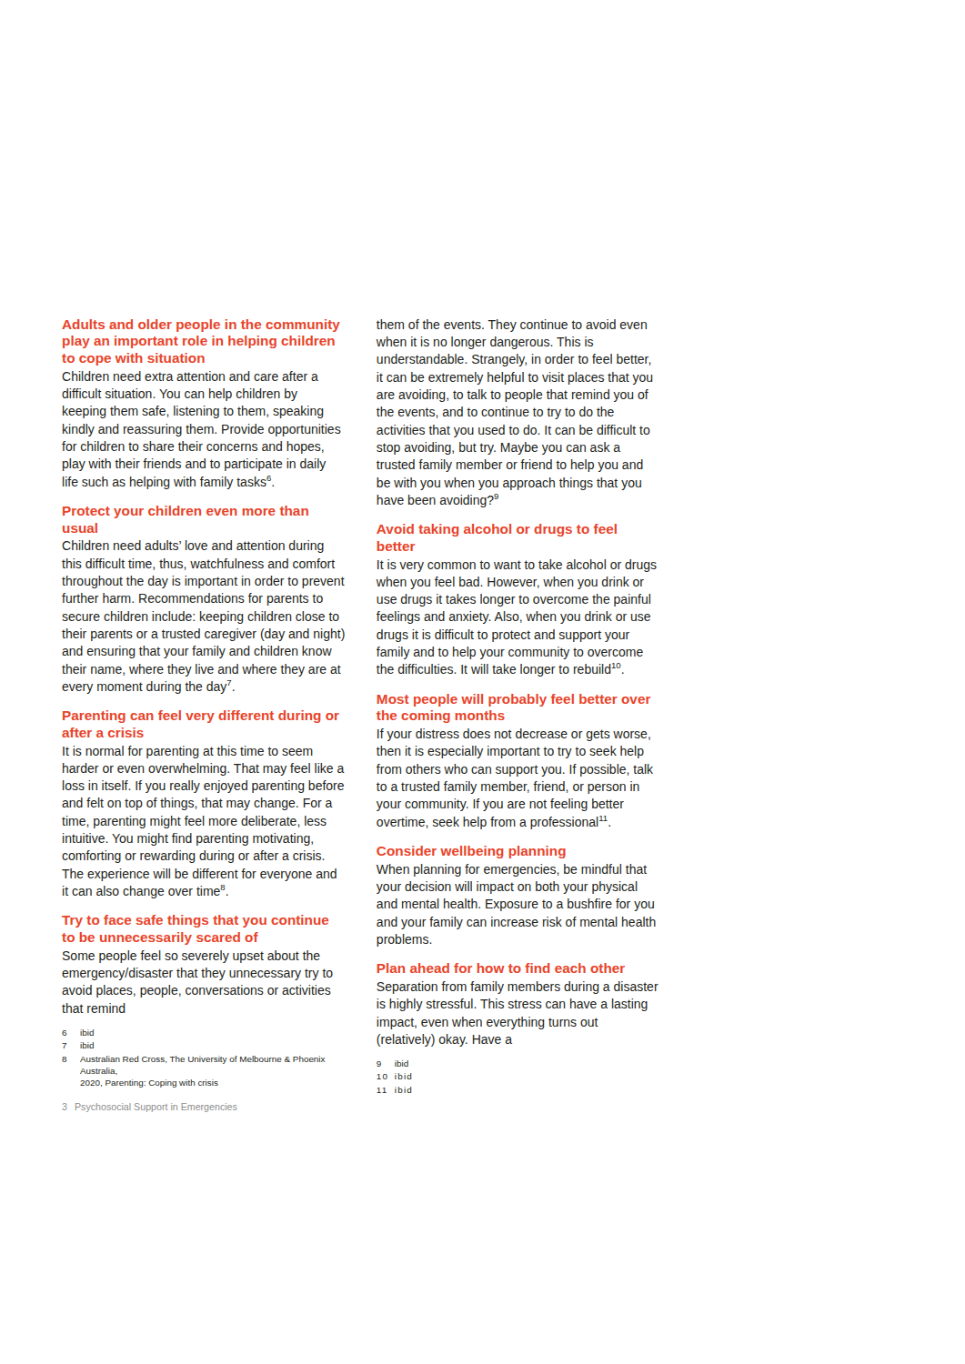Adults and older people in the community play an important role in helping children to cope with situation
Children need extra attention and care after a difficult situation. You can help children by keeping them safe, listening to them, speaking kindly and reassuring them. Provide opportunities for children to share their concerns and hopes, play with their friends and to participate in daily life such as helping with family tasks6.
Protect your children even more than usual
Children need adults’ love and attention during this difficult time, thus, watchfulness and comfort throughout the day is important in order to prevent further harm. Recommendations for parents to secure children include: keeping children close to their parents or a trusted caregiver (day and night) and ensuring that your family and children know their name, where they live and where they are at every moment during the day7.
Parenting can feel very different during or after a crisis
It is normal for parenting at this time to seem harder or even overwhelming. That may feel like a loss in itself. If you really enjoyed parenting before and felt on top of things, that may change. For a time, parenting might feel more deliberate, less intuitive. You might find parenting motivating, comforting or rewarding during or after a crisis. The experience will be different for everyone and it can also change over time8.
Try to face safe things that you continue to be unnecessarily scared of
Some people feel so severely upset about the emergency/disaster that they unnecessary try to avoid places, people, conversations or activities that remind
6 ibid
7 ibid
8 Australian Red Cross, The University of Melbourne & Phoenix Australia, 2020, Parenting: Coping with crisis
them of the events. They continue to avoid even when it is no longer dangerous. This is understandable. Strangely, in order to feel better, it can be extremely helpful to visit places that you are avoiding, to talk to people that remind you of the events, and to continue to try to do the activities that you used to do. It can be difficult to stop avoiding, but try. Maybe you can ask a trusted family member or friend to help you and be with you when you approach things that you have been avoiding?9
Avoid taking alcohol or drugs to feel better
It is very common to want to take alcohol or drugs when you feel bad. However, when you drink or use drugs it takes longer to overcome the painful feelings and anxiety. Also, when you drink or use drugs it is difficult to protect and support your family and to help your community to overcome the difficulties. It will take longer to rebuild10.
Most people will probably feel better over the coming months
If your distress does not decrease or gets worse, then it is especially important to try to seek help from others who can support you. If possible, talk to a trusted family member, friend, or person in your community. If you are not feeling better overtime, seek help from a professional11.
Consider wellbeing planning
When planning for emergencies, be mindful that your decision will impact on both your physical and mental health. Exposure to a bushfire for you and your family can increase risk of mental health problems.
Plan ahead for how to find each other
Separation from family members during a disaster is highly stressful. This stress can have a lasting impact, even when everything turns out (relatively) okay. Have a
9 ibid
10 ibid
11 ibid
3 Psychosocial Support in Emergencies